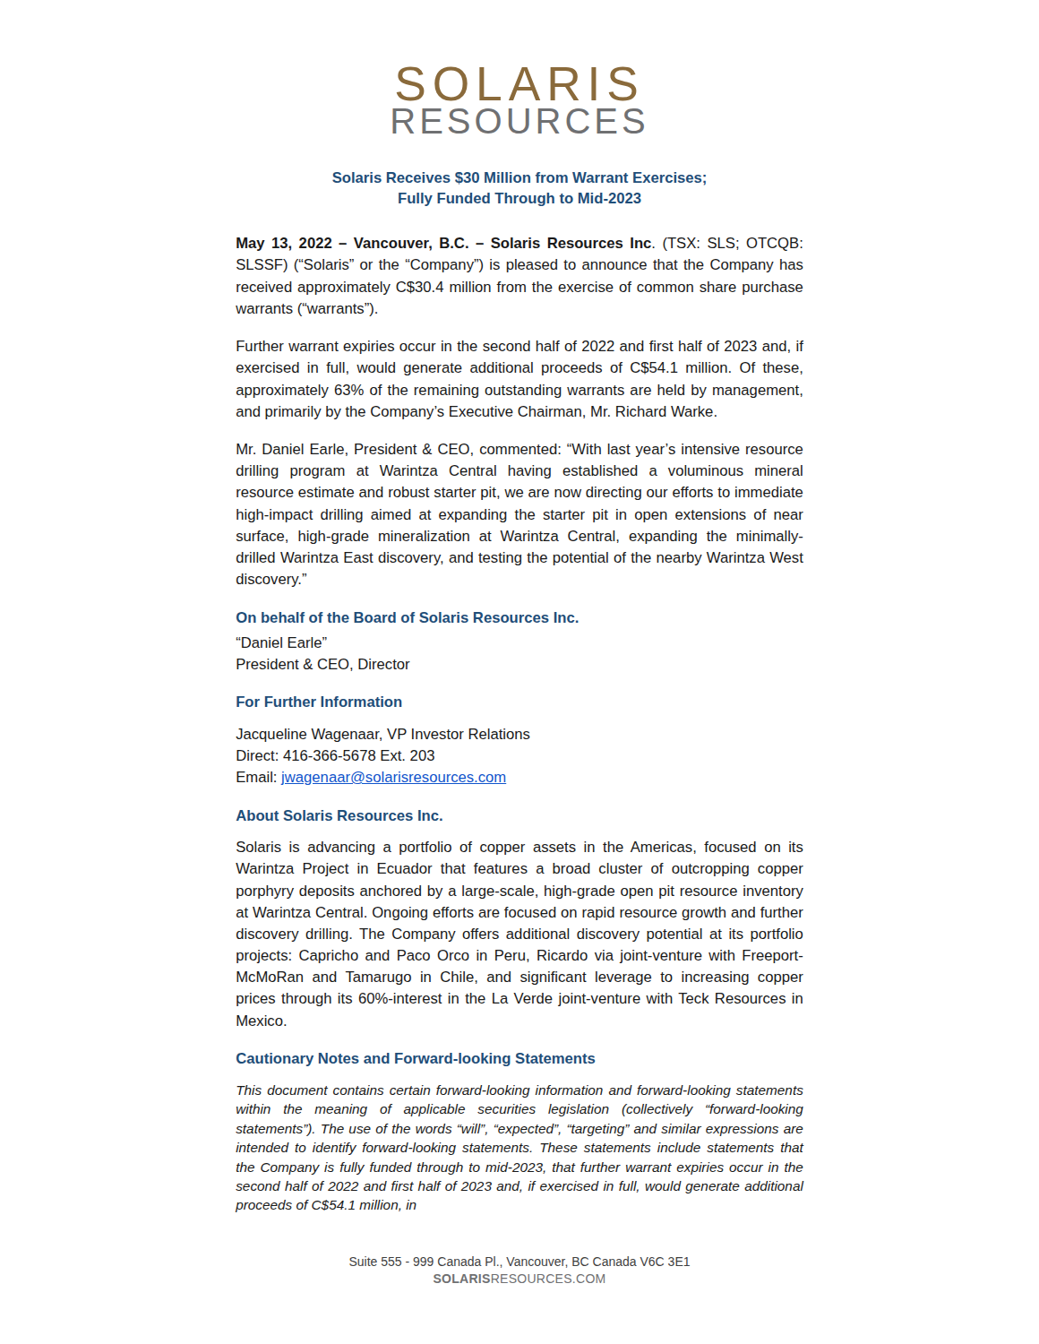SOLARIS
RESOURCES
Solaris Receives $30 Million from Warrant Exercises;
Fully Funded Through to Mid-2023
May 13, 2022 – Vancouver, B.C. – Solaris Resources Inc. (TSX: SLS; OTCQB: SLSSF) (“Solaris” or the “Company”) is pleased to announce that the Company has received approximately C$30.4 million from the exercise of common share purchase warrants (“warrants”).
Further warrant expiries occur in the second half of 2022 and first half of 2023 and, if exercised in full, would generate additional proceeds of C$54.1 million. Of these, approximately 63% of the remaining outstanding warrants are held by management, and primarily by the Company’s Executive Chairman, Mr. Richard Warke.
Mr. Daniel Earle, President & CEO, commented: “With last year’s intensive resource drilling program at Warintza Central having established a voluminous mineral resource estimate and robust starter pit, we are now directing our efforts to immediate high-impact drilling aimed at expanding the starter pit in open extensions of near surface, high-grade mineralization at Warintza Central, expanding the minimally-drilled Warintza East discovery, and testing the potential of the nearby Warintza West discovery.”
On behalf of the Board of Solaris Resources Inc.
“Daniel Earle”
President & CEO, Director
For Further Information
Jacqueline Wagenaar, VP Investor Relations
Direct: 416-366-5678 Ext. 203
Email: jwagenaar@solarisresources.com
About Solaris Resources Inc.
Solaris is advancing a portfolio of copper assets in the Americas, focused on its Warintza Project in Ecuador that features a broad cluster of outcropping copper porphyry deposits anchored by a large-scale, high-grade open pit resource inventory at Warintza Central. Ongoing efforts are focused on rapid resource growth and further discovery drilling. The Company offers additional discovery potential at its portfolio projects: Capricho and Paco Orco in Peru, Ricardo via joint-venture with Freeport-McMoRan and Tamarugo in Chile, and significant leverage to increasing copper prices through its 60%-interest in the La Verde joint-venture with Teck Resources in Mexico.
Cautionary Notes and Forward-looking Statements
This document contains certain forward-looking information and forward-looking statements within the meaning of applicable securities legislation (collectively “forward-looking statements”). The use of the words “will”, “expected”, “targeting” and similar expressions are intended to identify forward-looking statements. These statements include statements that the Company is fully funded through to mid-2023, that further warrant expiries occur in the second half of 2022 and first half of 2023 and, if exercised in full, would generate additional proceeds of C$54.1 million, in
Suite 555 - 999 Canada Pl., Vancouver, BC Canada V6C 3E1
SOLARIS RESOURCES.COM